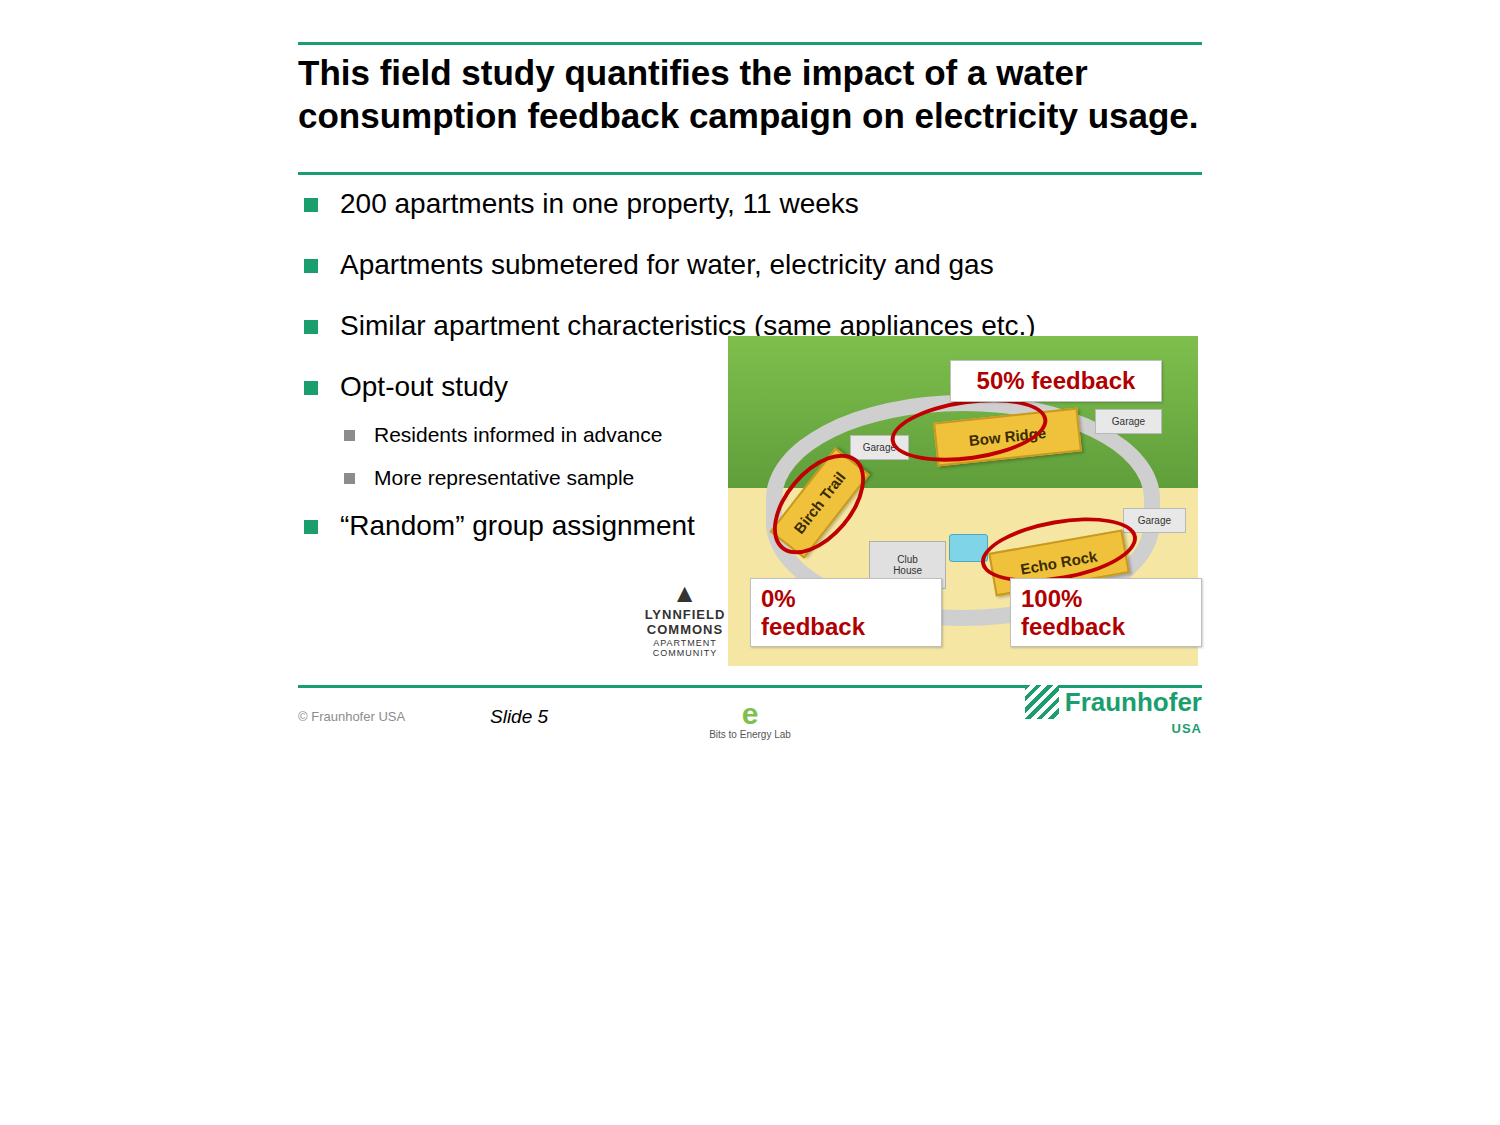This field study quantifies the impact of a water consumption feedback campaign on electricity usage.
200 apartments in one property, 11 weeks
Apartments submetered for water, electricity and gas
Similar apartment characteristics (same appliances etc.)
Opt-out study
Residents informed in advance
More representative sample
“Random” group assignment
Garage
Garage
Garage
Bow Ridge
Birch Trail
Echo Rock
Club
House
50% feedback
0%
feedback
100%
feedback
▲
LYNNFIELD
COMMONS
APARTMENT COMMUNITY
© Fraunhofer USA
Slide 5
e
Bits to Energy Lab
Fraunhofer
USA